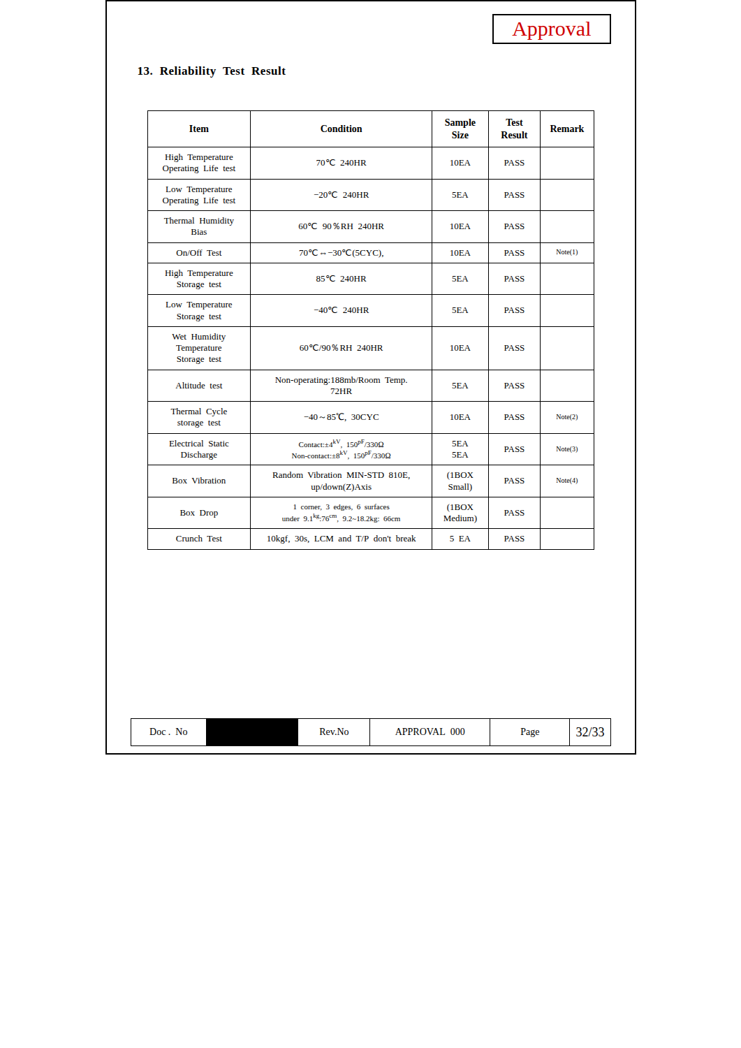Approval
13. Reliability Test Result
| Item | Condition | Sample Size | Test Result | Remark |
| --- | --- | --- | --- | --- |
| High Temperature Operating Life test | 70℃ 240HR | 10EA | PASS | |
| Low Temperature Operating Life test | −20℃ 240HR | 5EA | PASS | |
| Thermal Humidity Bias | 60℃ 90％RH 240HR | 10EA | PASS | |
| On/Off Test | 70℃⇔−30℃(5CYC), | 10EA | PASS | Note(1) |
| High Temperature Storage test | 85℃ 240HR | 5EA | PASS | |
| Low Temperature Storage test | −40℃ 240HR | 5EA | PASS | |
| Wet Humidity Temperature Storage test | 60℃/90％RH 240HR | 10EA | PASS | |
| Altitude test | Non-operating:188mb/Room Temp. 72HR | 5EA | PASS | |
| Thermal Cycle storage test | −40～85℃, 30CYC | 10EA | PASS | Note(2) |
| Electrical Static Discharge | Contact:±4 kV , 150 pF /330Ω Non-contact:±8 kV , 150 pF /330Ω | 5EA 5EA | PASS | Note(3) |
| Box Vibration | Random Vibration MIN-STD 810E, up/down(Z)Axis | (1BOX Small) | PASS | Note(4) |
| Box Drop | 1 corner, 3 edges, 6 surfaces under 9.1 kg :76 cm , 9.2~18.2kg: 66cm | (1BOX Medium) | PASS | |
| Crunch Test | 10kgf, 30s, LCM and T/P don't break | 5 EA | PASS | |
| Doc . No | | Rev.No | APPROVAL 000 | Page | 32/33 |